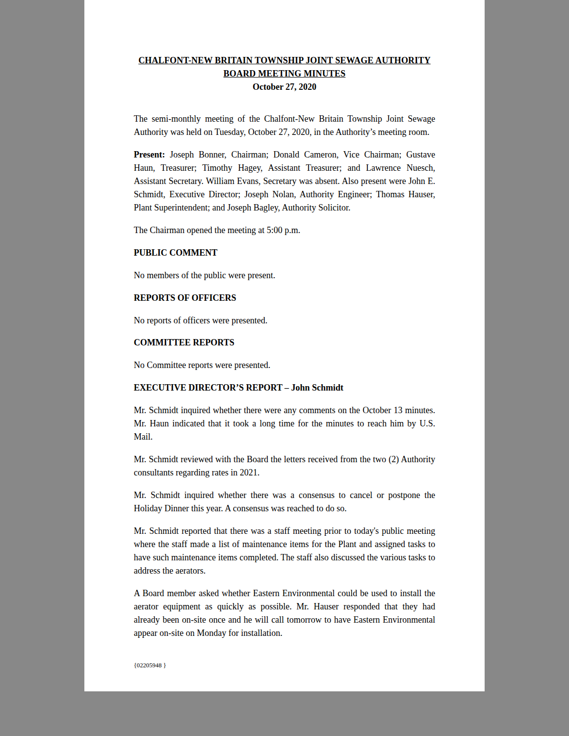CHALFONT-NEW BRITAIN TOWNSHIP JOINT SEWAGE AUTHORITY
BOARD MEETING MINUTES
October 27, 2020
The semi-monthly meeting of the Chalfont-New Britain Township Joint Sewage Authority was held on Tuesday, October 27, 2020, in the Authority’s meeting room.
Present: Joseph Bonner, Chairman; Donald Cameron, Vice Chairman; Gustave Haun, Treasurer; Timothy Hagey, Assistant Treasurer; and Lawrence Nuesch, Assistant Secretary. William Evans, Secretary was absent. Also present were John E. Schmidt, Executive Director; Joseph Nolan, Authority Engineer; Thomas Hauser, Plant Superintendent; and Joseph Bagley, Authority Solicitor.
The Chairman opened the meeting at 5:00 p.m.
PUBLIC COMMENT
No members of the public were present.
REPORTS OF OFFICERS
No reports of officers were presented.
COMMITTEE REPORTS
No Committee reports were presented.
EXECUTIVE DIRECTOR’S REPORT – John Schmidt
Mr. Schmidt inquired whether there were any comments on the October 13 minutes. Mr. Haun indicated that it took a long time for the minutes to reach him by U.S. Mail.
Mr. Schmidt reviewed with the Board the letters received from the two (2) Authority consultants regarding rates in 2021.
Mr. Schmidt inquired whether there was a consensus to cancel or postpone the Holiday Dinner this year. A consensus was reached to do so.
Mr. Schmidt reported that there was a staff meeting prior to today's public meeting where the staff made a list of maintenance items for the Plant and assigned tasks to have such maintenance items completed. The staff also discussed the various tasks to address the aerators.
A Board member asked whether Eastern Environmental could be used to install the aerator equipment as quickly as possible. Mr. Hauser responded that they had already been on-site once and he will call tomorrow to have Eastern Environmental appear on-site on Monday for installation.
{02205948 }